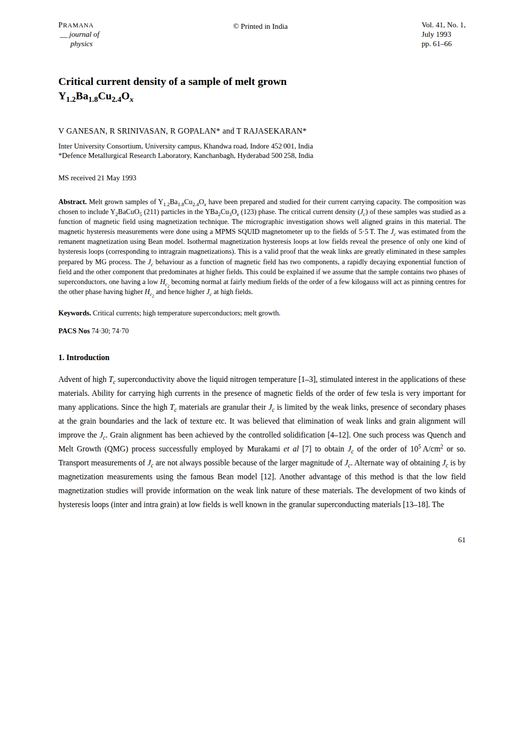PRAMANA
__ journal of
physics
© Printed in India
Vol. 41, No. 1,
July 1993
pp. 61–66
Critical current density of a sample of melt grown
Y1.2Ba1.8Cu2.4Ox
V GANESAN, R SRINIVASAN, R GOPALAN* and T RAJASEKARAN*
Inter University Consortium, University campus, Khandwa road, Indore 452 001, India
*Defence Metallurgical Research Laboratory, Kanchanbagh, Hyderabad 500 258, India
MS received 21 May 1993
Abstract. Melt grown samples of Y1.2Ba1.8Cu2.4Ox have been prepared and studied for their current carrying capacity. The composition was chosen to include Y2BaCuO5 (211) particles in the YBa2Cu3Ox (123) phase. The critical current density (Jc) of these samples was studied as a function of magnetic field using magnetization technique. The micrographic investigation shows well aligned grains in this material. The magnetic hysteresis measurements were done using a MPMS SQUID magnetometer up to the fields of 5·5 T. The Jc was estimated from the remanent magnetization using Bean model. Isothermal magnetization hysteresis loops at low fields reveal the presence of only one kind of hysteresis loops (corresponding to intragrain magnetizations). This is a valid proof that the weak links are greatly eliminated in these samples prepared by MG process. The Jc behaviour as a function of magnetic field has two components, a rapidly decaying exponential function of field and the other component that predominates at higher fields. This could be explained if we assume that the sample contains two phases of superconductors, one having a low Hc2 becoming normal at fairly medium fields of the order of a few kilogauss will act as pinning centres for the other phase having higher Hc2 and hence higher Jc at high fields.
Keywords. Critical currents; high temperature superconductors; melt growth.
PACS Nos 74·30; 74·70
1. Introduction
Advent of high Tc superconductivity above the liquid nitrogen temperature [1–3], stimulated interest in the applications of these materials. Ability for carrying high currents in the presence of magnetic fields of the order of few tesla is very important for many applications. Since the high Tc materials are granular their Jc is limited by the weak links, presence of secondary phases at the grain boundaries and the lack of texture etc. It was believed that elimination of weak links and grain alignment will improve the Jc. Grain alignment has been achieved by the controlled solidification [4–12]. One such process was Quench and Melt Growth (QMG) process successfully employed by Murakami et al [7] to obtain Jc of the order of 105 A/cm2 or so. Transport measurements of Jc are not always possible because of the larger magnitude of Jc. Alternate way of obtaining Jc is by magnetization measurements using the famous Bean model [12]. Another advantage of this method is that the low field magnetization studies will provide information on the weak link nature of these materials. The development of two kinds of hysteresis loops (inter and intra grain) at low fields is well known in the granular superconducting materials [13–18]. The
61